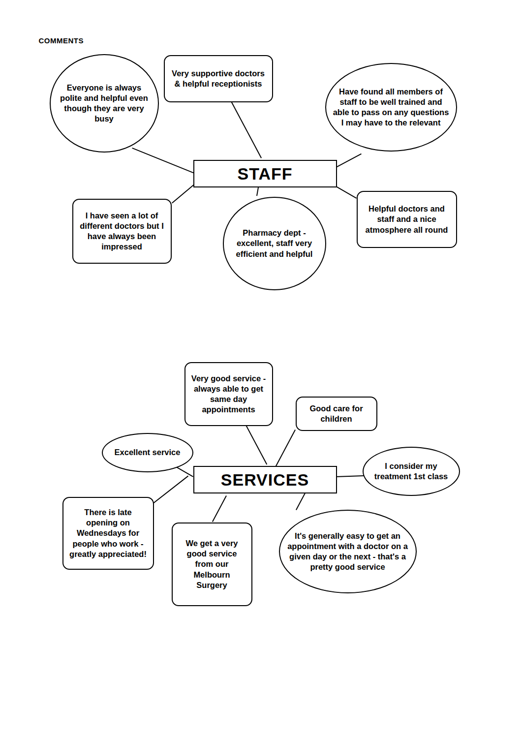COMMENTS
STAFF
Everyone is always polite and helpful even though they are very busy
Very supportive doctors & helpful receptionists
Have found all members of staff to be well trained and able to pass on any questions I may have to the relevant
I have seen a lot of different doctors but I have always been impressed
Pharmacy dept - excellent, staff very efficient and helpful
Helpful doctors and staff and a nice atmosphere all round
SERVICES
Very good service - always able to get same day appointments
Good care for children
Excellent service
I consider my treatment 1st class
There is late opening on Wednesdays for people who work - greatly appreciated!
We get a very good service from our Melbourn Surgery
It's generally easy to get an appointment with a doctor on a given day or the next - that's a pretty good service